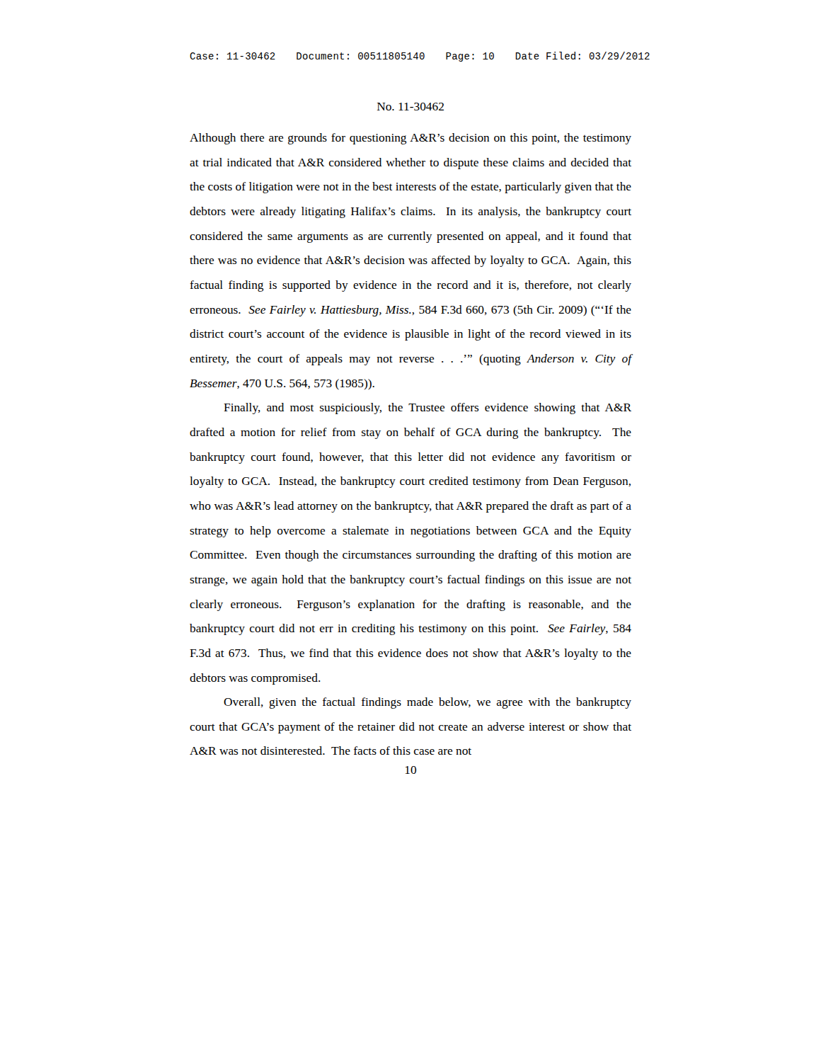Case: 11-30462 Document: 00511805140 Page: 10 Date Filed: 03/29/2012
No. 11-30462
Although there are grounds for questioning A&R’s decision on this point, the testimony at trial indicated that A&R considered whether to dispute these claims and decided that the costs of litigation were not in the best interests of the estate, particularly given that the debtors were already litigating Halifax’s claims. In its analysis, the bankruptcy court considered the same arguments as are currently presented on appeal, and it found that there was no evidence that A&R’s decision was affected by loyalty to GCA. Again, this factual finding is supported by evidence in the record and it is, therefore, not clearly erroneous. See Fairley v. Hattiesburg, Miss., 584 F.3d 660, 673 (5th Cir. 2009) (“‘If the district court’s account of the evidence is plausible in light of the record viewed in its entirety, the court of appeals may not reverse . . .’” (quoting Anderson v. City of Bessemer, 470 U.S. 564, 573 (1985)).
Finally, and most suspiciously, the Trustee offers evidence showing that A&R drafted a motion for relief from stay on behalf of GCA during the bankruptcy. The bankruptcy court found, however, that this letter did not evidence any favoritism or loyalty to GCA. Instead, the bankruptcy court credited testimony from Dean Ferguson, who was A&R’s lead attorney on the bankruptcy, that A&R prepared the draft as part of a strategy to help overcome a stalemate in negotiations between GCA and the Equity Committee. Even though the circumstances surrounding the drafting of this motion are strange, we again hold that the bankruptcy court’s factual findings on this issue are not clearly erroneous. Ferguson’s explanation for the drafting is reasonable, and the bankruptcy court did not err in crediting his testimony on this point. See Fairley, 584 F.3d at 673. Thus, we find that this evidence does not show that A&R’s loyalty to the debtors was compromised.
Overall, given the factual findings made below, we agree with the bankruptcy court that GCA’s payment of the retainer did not create an adverse interest or show that A&R was not disinterested. The facts of this case are not
10